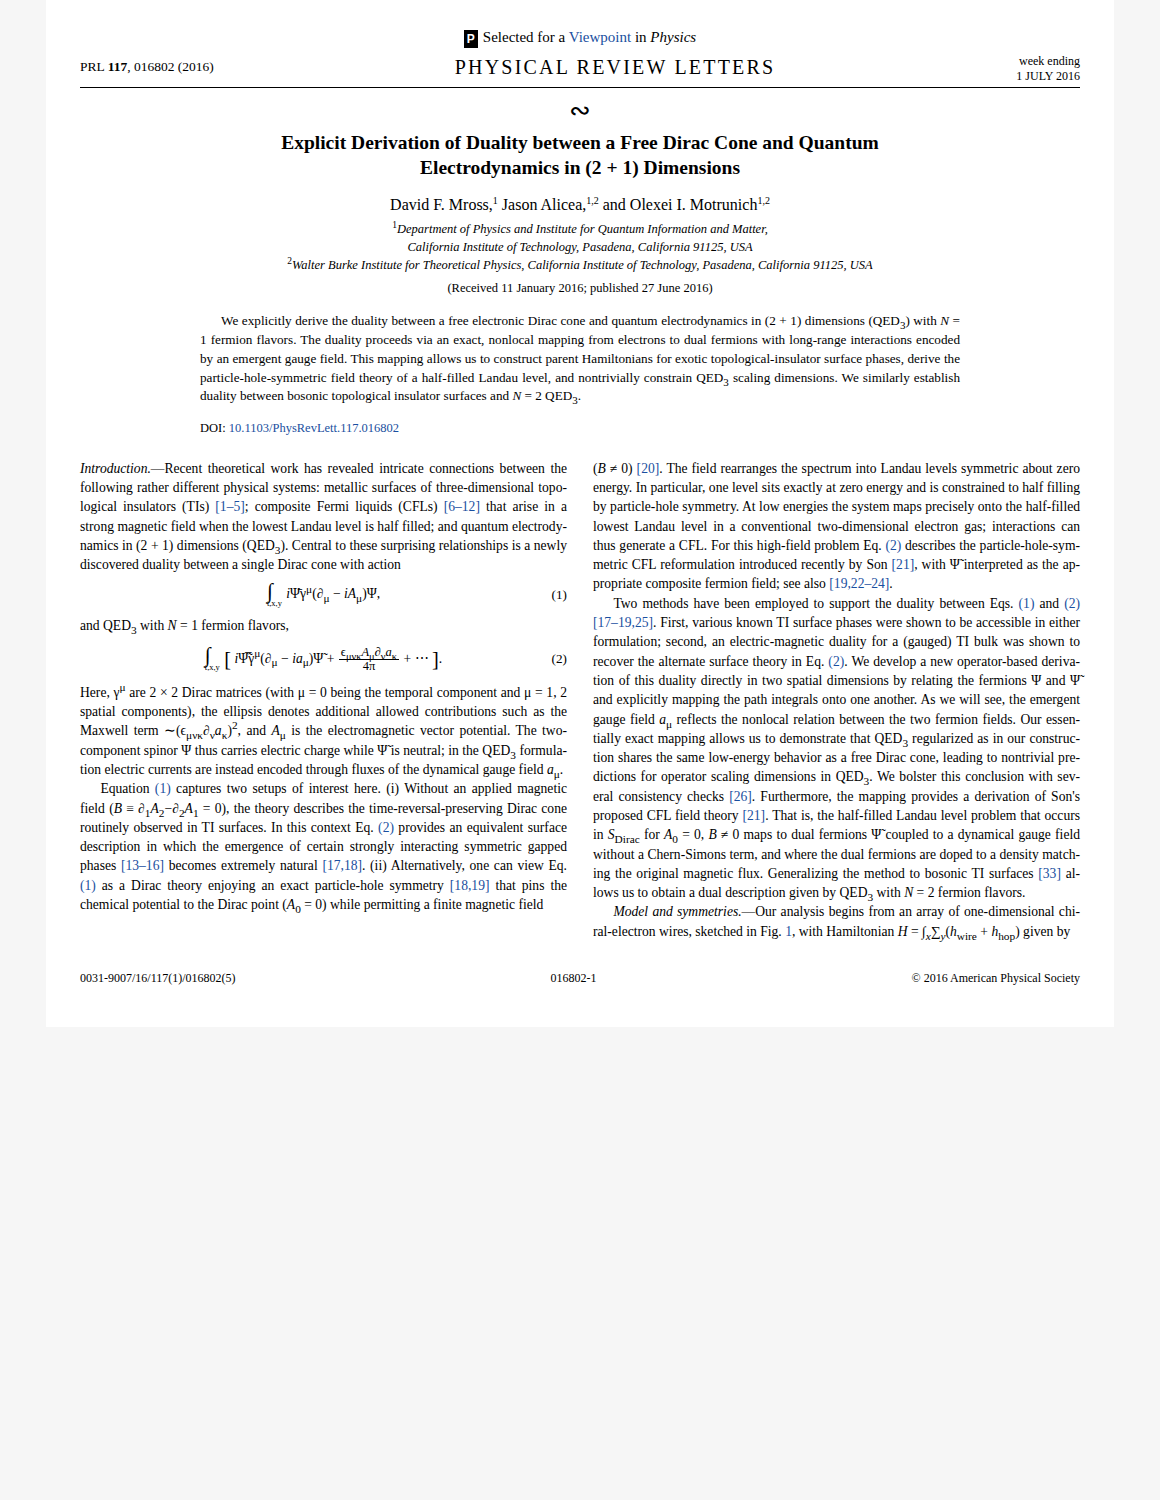PSelected for a Viewpoint in Physics
PRL 117, 016802 (2016)
PHYSICAL REVIEW LETTERS
week ending
1 JULY 2016
∾
Explicit Derivation of Duality between a Free Dirac Cone and Quantum
Electrodynamics in (2 + 1) Dimensions
David F. Mross,1 Jason Alicea,1,2 and Olexei I. Motrunich1,2
1Department of Physics and Institute for Quantum Information and Matter,
California Institute of Technology, Pasadena, California 91125, USA
2Walter Burke Institute for Theoretical Physics, California Institute of Technology, Pasadena, California 91125, USA
(Received 11 January 2016; published 27 June 2016)
We explicitly derive the duality between a free electronic Dirac cone and quantum electrodynamics in (2 + 1) dimensions (QED3) with N = 1 fermion flavors. The duality proceeds via an exact, nonlocal mapping from electrons to dual fermions with long-range interactions encoded by an emergent gauge field. This mapping allows us to construct parent Hamiltonians for exotic topological-insulator surface phases, derive the particle-hole-symmetric field theory of a half-filled Landau level, and nontrivially constrain QED3 scaling dimensions. We similarly establish duality between bosonic topological insulator surfaces and N = 2 QED3.
DOI: 10.1103/PhysRevLett.117.016802
Introduction.—Recent theoretical work has revealed intricate connections between the following rather different physical systems: metallic surfaces of three-dimensional topological insulators (TIs) [1–5]; composite Fermi liquids (CFLs) [6–12] that arise in a strong magnetic field when the lowest Landau level is half filled; and quantum electrodynamics in (2 + 1) dimensions (QED3). Central to these surprising relationships is a newly discovered duality between a single Dirac cone with action
∫t,x,y i Ψ̄γμ(∂μ − iAμ)Ψ, (1)
and QED3 with N = 1 fermion flavors,
∫t,x,y [ i Ψ̅̃γμ(∂μ − iaμ)Ψ̃ + ϵμνκAμ∂νaκ 4π + ⋯ ]. (2)
Here, γμ are 2 × 2 Dirac matrices (with μ = 0 being the temporal component and μ = 1, 2 spatial components), the ellipsis denotes additional allowed contributions such as the Maxwell term ∼(ϵμνκ∂νaκ)2, and Aμ is the electromagnetic vector potential. The two-component spinor Ψ thus carries electric charge while Ψ̃ is neutral; in the QED3 formulation electric currents are instead encoded through fluxes of the dynamical gauge field aμ.
Equation (1) captures two setups of interest here. (i) Without an applied magnetic field (B ≡ ∂1A2−∂2A1 = 0), the theory describes the time-reversal-preserving Dirac cone routinely observed in TI surfaces. In this context Eq. (2) provides an equivalent surface description in which the emergence of certain strongly interacting symmetric gapped phases [13–16] becomes extremely natural [17,18]. (ii) Alternatively, one can view Eq. (1) as a Dirac theory enjoying an exact particle-hole symmetry [18,19] that pins the chemical potential to the Dirac point (A0 = 0) while permitting a finite magnetic field
(B ≠ 0) [20]. The field rearranges the spectrum into Landau levels symmetric about zero energy. In particular, one level sits exactly at zero energy and is constrained to half filling by particle-hole symmetry. At low energies the system maps precisely onto the half-filled lowest Landau level in a conventional two-dimensional electron gas; interactions can thus generate a CFL. For this high-field problem Eq. (2) describes the particle-hole-symmetric CFL reformulation introduced recently by Son [21], with Ψ̃ interpreted as the appropriate composite fermion field; see also [19,22–24].
Two methods have been employed to support the duality between Eqs. (1) and (2) [17–19,25]. First, various known TI surface phases were shown to be accessible in either formulation; second, an electric-magnetic duality for a (gauged) TI bulk was shown to recover the alternate surface theory in Eq. (2). We develop a new operator-based derivation of this duality directly in two spatial dimensions by relating the fermions Ψ and Ψ̃ and explicitly mapping the path integrals onto one another. As we will see, the emergent gauge field aμ reflects the nonlocal relation between the two fermion fields. Our essentially exact mapping allows us to demonstrate that QED3 regularized as in our construction shares the same low-energy behavior as a free Dirac cone, leading to nontrivial predictions for operator scaling dimensions in QED3. We bolster this conclusion with several consistency checks [26]. Furthermore, the mapping provides a derivation of Son's proposed CFL field theory [21]. That is, the half-filled Landau level problem that occurs in SDirac for A0 = 0, B ≠ 0 maps to dual fermions Ψ̃ coupled to a dynamical gauge field without a Chern-Simons term, and where the dual fermions are doped to a density matching the original magnetic flux. Generalizing the method to bosonic TI surfaces [33] allows us to obtain a dual description given by QED3 with N = 2 fermion flavors.
Model and symmetries.—Our analysis begins from an array of one-dimensional chiral-electron wires, sketched in Fig. 1, with Hamiltonian H = ∫x∑y(hwire + hhop) given by
0031-9007/16/117(1)/016802(5)
016802-1
© 2016 American Physical Society